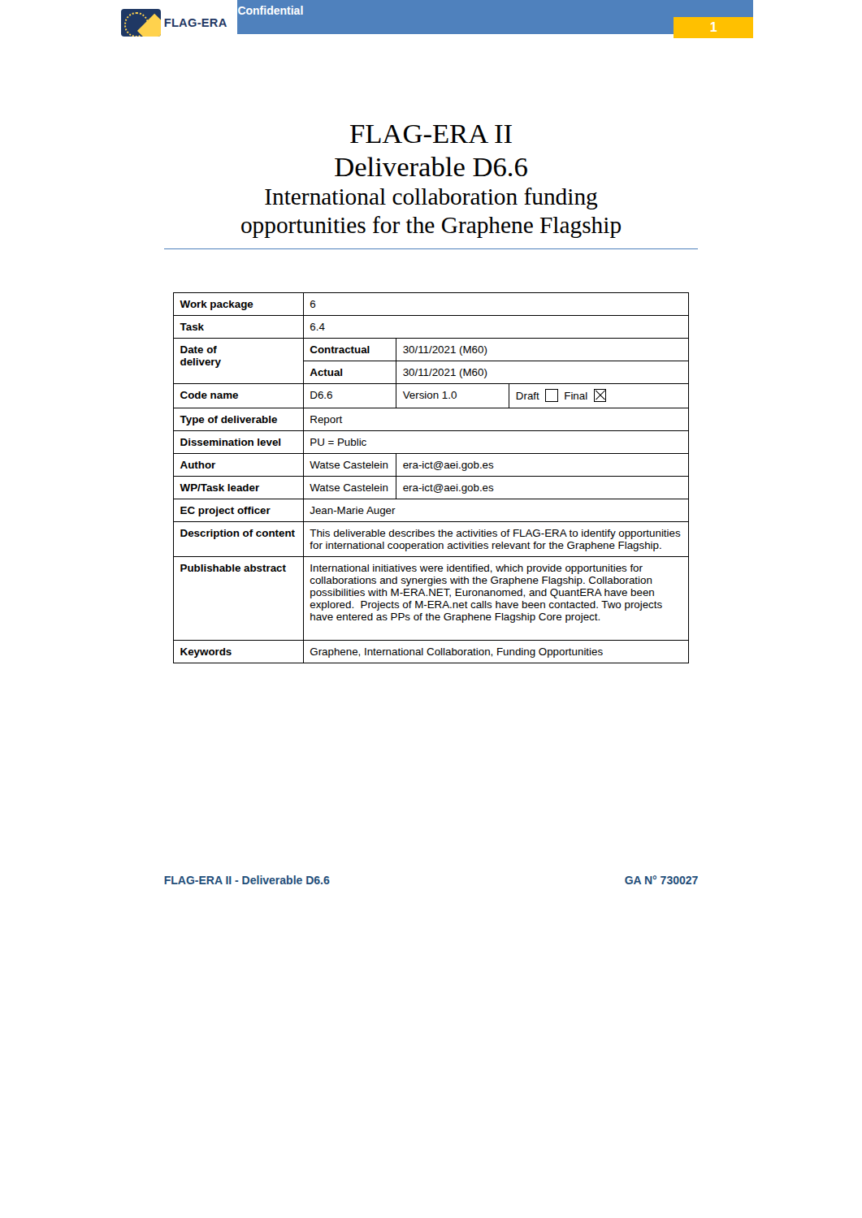FLAG-ERA
Confidential
1
FLAG-ERA II Deliverable D6.6 International collaboration funding opportunities for the Graphene Flagship
| Work package | 6 |
| Task | 6.4 |
| Date of delivery | Contractual | 30/11/2021 (M60) |
| Actual | 30/11/2021 (M60) |
| Code name | D6.6 | Version 1.0 | Draft Final |
| Type of deliverable | Report |
| Dissemination level | PU = Public |
| Author | Watse Castelein | era-ict@aei.gob.es |
| WP/Task leader | Watse Castelein | era-ict@aei.gob.es |
| EC project officer | Jean-Marie Auger |
| Description of content | This deliverable describes the activities of FLAG-ERA to identify opportunities for international cooperation activities relevant for the Graphene Flagship. |
| Publishable abstract | International initiatives were identified, which provide opportunities for collaborations and synergies with the Graphene Flagship. Collaboration possibilities with M-ERA.NET, Euronanomed, and QuantERA have been explored. Projects of M-ERA.net calls have been contacted. Two projects have entered as PPs of the Graphene Flagship Core project. |
| Keywords | Graphene, International Collaboration, Funding Opportunities |
FLAG-ERA II - Deliverable D6.6
GA N° 730027